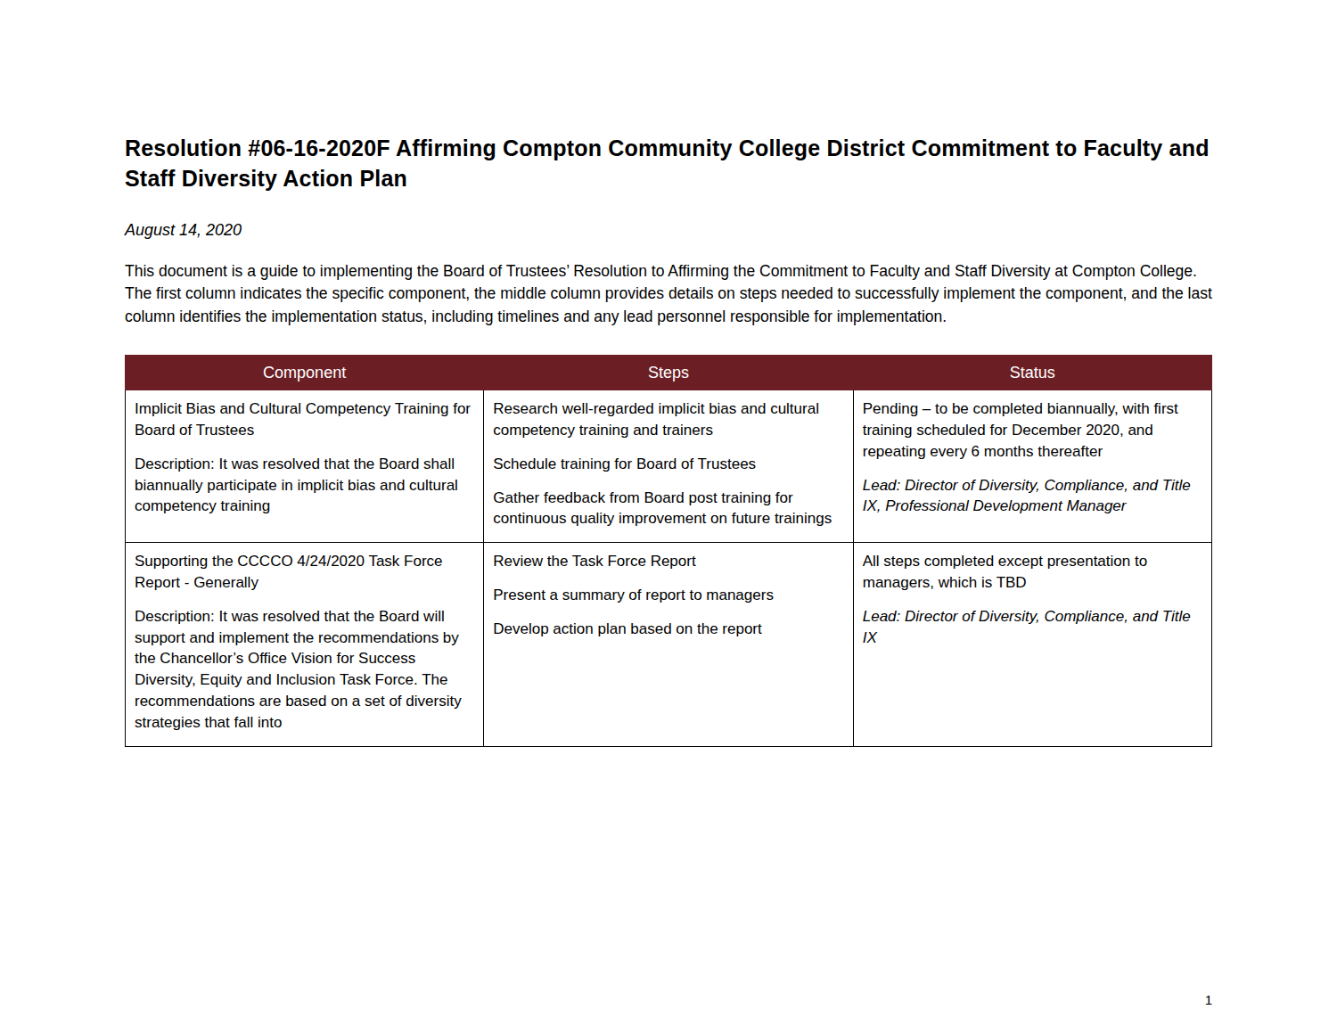Resolution #06-16-2020F Affirming Compton Community College District Commitment to Faculty and Staff Diversity Action Plan
August 14, 2020
This document is a guide to implementing the Board of Trustees’ Resolution to Affirming the Commitment to Faculty and Staff Diversity at Compton College. The first column indicates the specific component, the middle column provides details on steps needed to successfully implement the component, and the last column identifies the implementation status, including timelines and any lead personnel responsible for implementation.
| Component | Steps | Status |
| --- | --- | --- |
| Implicit Bias and Cultural Competency Training for Board of Trustees Description: It was resolved that the Board shall biannually participate in implicit bias and cultural competency training | Research well-regarded implicit bias and cultural competency training and trainers Schedule training for Board of Trustees Gather feedback from Board post training for continuous quality improvement on future trainings | Pending – to be completed biannually, with first training scheduled for December 2020, and repeating every 6 months thereafter Lead: Director of Diversity, Compliance, and Title IX, Professional Development Manager |
| Supporting the CCCCO 4/24/2020 Task Force Report - Generally Description: It was resolved that the Board will support and implement the recommendations by the Chancellor’s Office Vision for Success Diversity, Equity and Inclusion Task Force. The recommendations are based on a set of diversity strategies that fall into | Review the Task Force Report Present a summary of report to managers Develop action plan based on the report | All steps completed except presentation to managers, which is TBD Lead: Director of Diversity, Compliance, and Title IX |
1